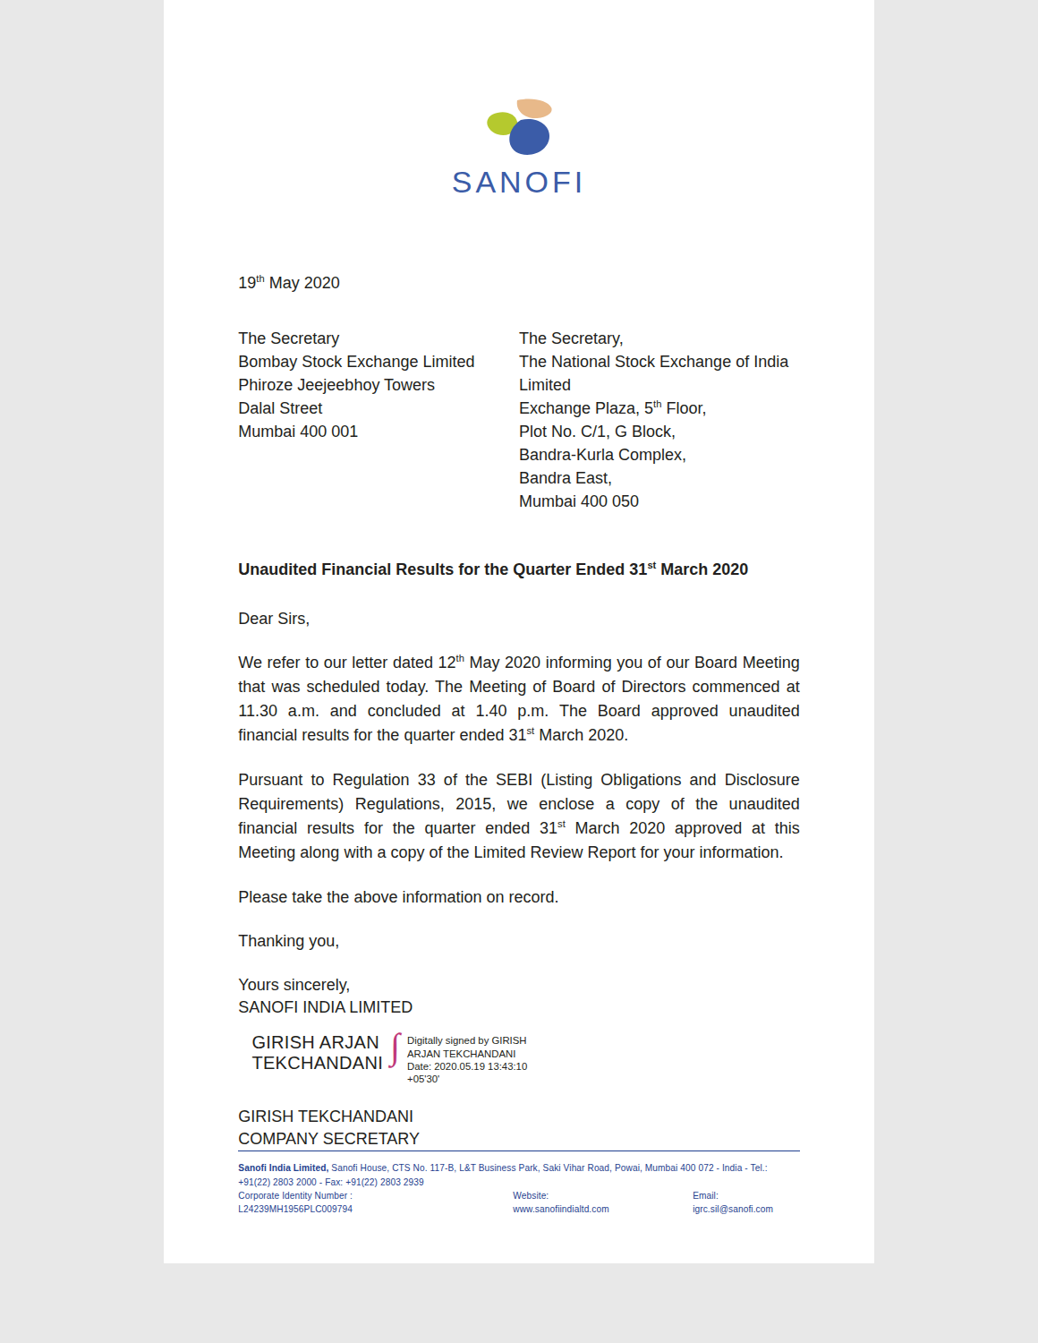SANOFI
19th May 2020
The Secretary
Bombay Stock Exchange Limited
Phiroze Jeejeebhoy Towers
Dalal Street
Mumbai 400 001
The Secretary,
The National Stock Exchange of India Limited
Exchange Plaza, 5th Floor,
Plot No. C/1, G Block,
Bandra-Kurla Complex,
Bandra East,
Mumbai 400 050
Unaudited Financial Results for the Quarter Ended 31st March 2020
Dear Sirs,
We refer to our letter dated 12th May 2020 informing you of our Board Meeting that was scheduled today. The Meeting of Board of Directors commenced at 11.30 a.m. and concluded at 1.40 p.m. The Board approved unaudited financial results for the quarter ended 31st March 2020.
Pursuant to Regulation 33 of the SEBI (Listing Obligations and Disclosure Requirements) Regulations, 2015, we enclose a copy of the unaudited financial results for the quarter ended 31st March 2020 approved at this Meeting along with a copy of the Limited Review Report for your information.
Please take the above information on record.
Thanking you,
Yours sincerely,
SANOFI INDIA LIMITED
GIRISH ARJAN
TEKCHANDANI
∫
Digitally signed by GIRISH
ARJAN TEKCHANDANI
Date: 2020.05.19 13:43:10
+05'30'
GIRISH TEKCHANDANI
COMPANY SECRETARY
Sanofi India Limited, Sanofi House, CTS No. 117-B, L&T Business Park, Saki Vihar Road, Powai, Mumbai 400 072 - India - Tel.: +91(22) 2803 2000 - Fax: +91(22) 2803 2939
Corporate Identity Number : L24239MH1956PLC009794 Website: www.sanofiindialtd.com Email: igrc.sil@sanofi.com